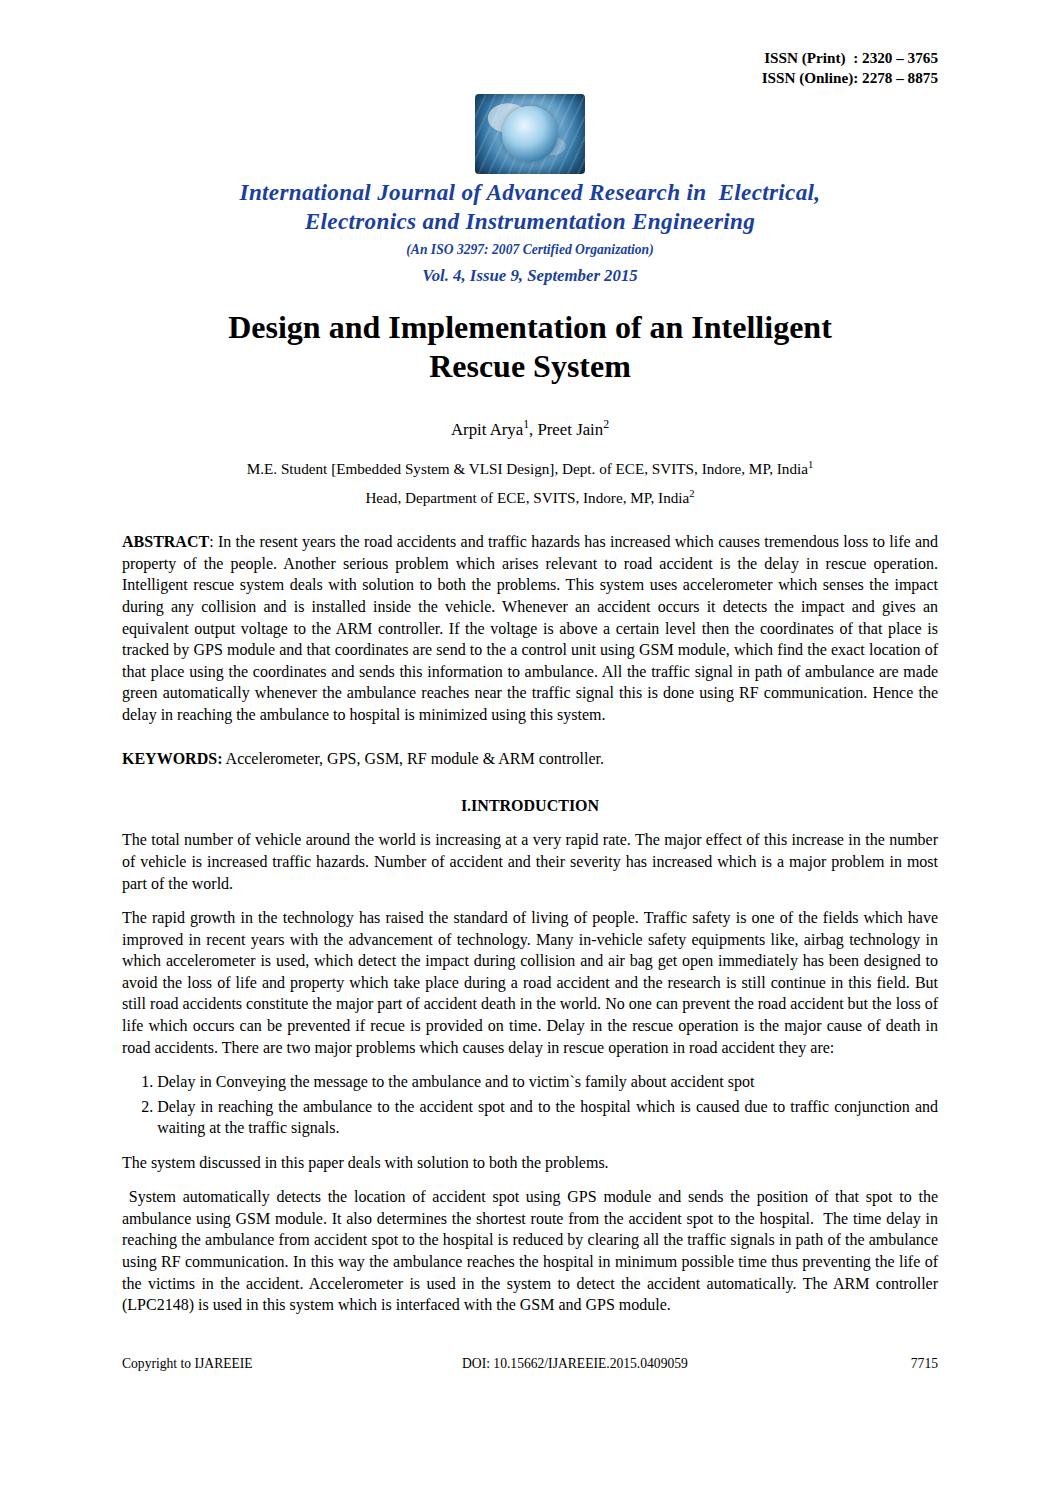ISSN (Print) : 2320 – 3765
ISSN (Online): 2278 – 8875
International Journal of Advanced Research in Electrical,
Electronics and Instrumentation Engineering
(An ISO 3297: 2007 Certified Organization)
Vol. 4, Issue 9, September 2015
Design and Implementation of an Intelligent
Rescue System
Arpit Arya1, Preet Jain2
M.E. Student [Embedded System & VLSI Design], Dept. of ECE, SVITS, Indore, MP, India1
Head, Department of ECE, SVITS, Indore, MP, India2
ABSTRACT: In the resent years the road accidents and traffic hazards has increased which causes tremendous loss to life and property of the people. Another serious problem which arises relevant to road accident is the delay in rescue operation. Intelligent rescue system deals with solution to both the problems. This system uses accelerometer which senses the impact during any collision and is installed inside the vehicle. Whenever an accident occurs it detects the impact and gives an equivalent output voltage to the ARM controller. If the voltage is above a certain level then the coordinates of that place is tracked by GPS module and that coordinates are send to the a control unit using GSM module, which find the exact location of that place using the coordinates and sends this information to ambulance. All the traffic signal in path of ambulance are made green automatically whenever the ambulance reaches near the traffic signal this is done using RF communication. Hence the delay in reaching the ambulance to hospital is minimized using this system.
KEYWORDS: Accelerometer, GPS, GSM, RF module & ARM controller.
I.INTRODUCTION
The total number of vehicle around the world is increasing at a very rapid rate. The major effect of this increase in the number of vehicle is increased traffic hazards. Number of accident and their severity has increased which is a major problem in most part of the world.
The rapid growth in the technology has raised the standard of living of people. Traffic safety is one of the fields which have improved in recent years with the advancement of technology. Many in-vehicle safety equipments like, airbag technology in which accelerometer is used, which detect the impact during collision and air bag get open immediately has been designed to avoid the loss of life and property which take place during a road accident and the research is still continue in this field. But still road accidents constitute the major part of accident death in the world. No one can prevent the road accident but the loss of life which occurs can be prevented if recue is provided on time. Delay in the rescue operation is the major cause of death in road accidents. There are two major problems which causes delay in rescue operation in road accident they are:
Delay in Conveying the message to the ambulance and to victim`s family about accident spot
Delay in reaching the ambulance to the accident spot and to the hospital which is caused due to traffic conjunction and waiting at the traffic signals.
The system discussed in this paper deals with solution to both the problems.
System automatically detects the location of accident spot using GPS module and sends the position of that spot to the ambulance using GSM module. It also determines the shortest route from the accident spot to the hospital. The time delay in reaching the ambulance from accident spot to the hospital is reduced by clearing all the traffic signals in path of the ambulance using RF communication. In this way the ambulance reaches the hospital in minimum possible time thus preventing the life of the victims in the accident. Accelerometer is used in the system to detect the accident automatically. The ARM controller (LPC2148) is used in this system which is interfaced with the GSM and GPS module.
Copyright to IJAREEIE
DOI: 10.15662/IJAREEIE.2015.0409059
7715